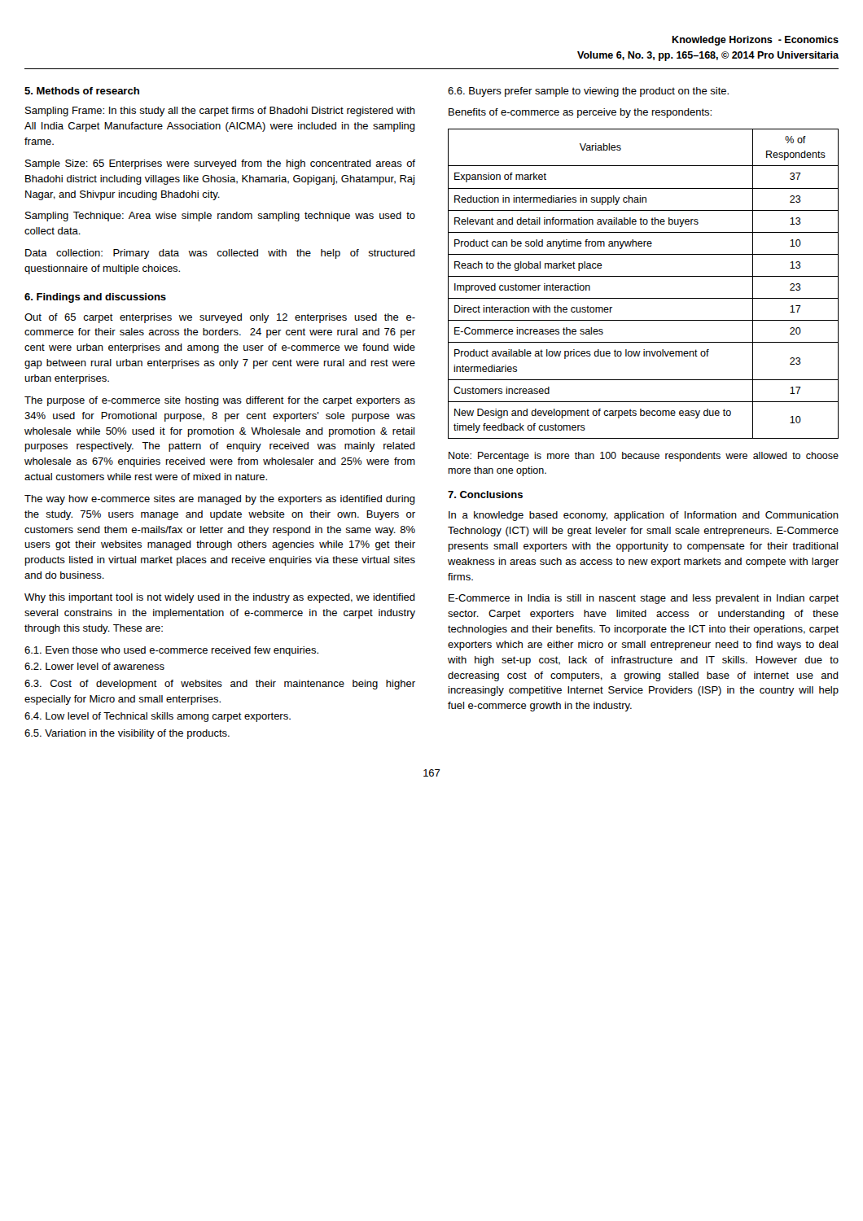Knowledge Horizons - Economics
Volume 6, No. 3, pp. 165–168, © 2014 Pro Universitaria
5. Methods of research
Sampling Frame: In this study all the carpet firms of Bhadohi District registered with All India Carpet Manufacture Association (AICMA) were included in the sampling frame.
Sample Size: 65 Enterprises were surveyed from the high concentrated areas of Bhadohi district including villages like Ghosia, Khamaria, Gopiganj, Ghatampur, Raj Nagar, and Shivpur incuding Bhadohi city.
Sampling Technique: Area wise simple random sampling technique was used to collect data.
Data collection: Primary data was collected with the help of structured questionnaire of multiple choices.
6. Findings and discussions
Out of 65 carpet enterprises we surveyed only 12 enterprises used the e-commerce for their sales across the borders. 24 per cent were rural and 76 per cent were urban enterprises and among the user of e-commerce we found wide gap between rural urban enterprises as only 7 per cent were rural and rest were urban enterprises.
The purpose of e-commerce site hosting was different for the carpet exporters as 34% used for Promotional purpose, 8 per cent exporters' sole purpose was wholesale while 50% used it for promotion & Wholesale and promotion & retail purposes respectively. The pattern of enquiry received was mainly related wholesale as 67% enquiries received were from wholesaler and 25% were from actual customers while rest were of mixed in nature.
The way how e-commerce sites are managed by the exporters as identified during the study. 75% users manage and update website on their own. Buyers or customers send them e-mails/fax or letter and they respond in the same way. 8% users got their websites managed through others agencies while 17% get their products listed in virtual market places and receive enquiries via these virtual sites and do business.
Why this important tool is not widely used in the industry as expected, we identified several constrains in the implementation of e-commerce in the carpet industry through this study. These are:
6.1. Even those who used e-commerce received few enquiries.
6.2. Lower level of awareness
6.3. Cost of development of websites and their maintenance being higher especially for Micro and small enterprises.
6.4. Low level of Technical skills among carpet exporters.
6.5. Variation in the visibility of the products.
6.6. Buyers prefer sample to viewing the product on the site.
Benefits of e-commerce as perceive by the respondents:
| Variables | % of Respondents |
| --- | --- |
| Expansion of market | 37 |
| Reduction in intermediaries in supply chain | 23 |
| Relevant and detail information available to the buyers | 13 |
| Product can be sold anytime from anywhere | 10 |
| Reach to the global market place | 13 |
| Improved customer interaction | 23 |
| Direct interaction with the customer | 17 |
| E-Commerce increases the sales | 20 |
| Product available at low prices due to low involvement of intermediaries | 23 |
| Customers increased | 17 |
| New Design and development of carpets become easy due to timely feedback of customers | 10 |
Note: Percentage is more than 100 because respondents were allowed to choose more than one option.
7. Conclusions
In a knowledge based economy, application of Information and Communication Technology (ICT) will be great leveler for small scale entrepreneurs. E-Commerce presents small exporters with the opportunity to compensate for their traditional weakness in areas such as access to new export markets and compete with larger firms.
E-Commerce in India is still in nascent stage and less prevalent in Indian carpet sector. Carpet exporters have limited access or understanding of these technologies and their benefits. To incorporate the ICT into their operations, carpet exporters which are either micro or small entrepreneur need to find ways to deal with high set-up cost, lack of infrastructure and IT skills. However due to decreasing cost of computers, a growing stalled base of internet use and increasingly competitive Internet Service Providers (ISP) in the country will help fuel e-commerce growth in the industry.
167